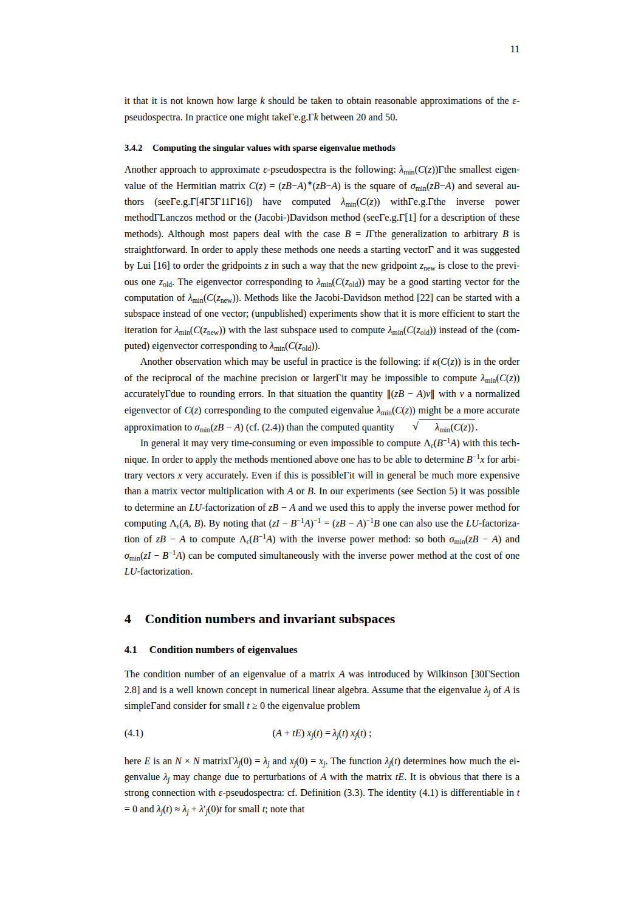11
it that it is not known how large k should be taken to obtain reasonable approximations of the ε-pseudospectra. In practice one might takeΓe.g.Γk between 20 and 50.
3.4.2 Computing the singular values with sparse eigenvalue methods
Another approach to approximate ε-pseudospectra is the following: λmin(C(z))Γthe smallest eigenvalue of the Hermitian matrix C(z) = (zB−A)∗(zB−A) is the square of σmin(zB−A) and several authors (seeΓe.g.Γ[4Γ5Γ11Γ16]) have computed λmin(C(z)) withΓe.g.Γthe inverse power methodΓLanczos method or the (Jacobi-)Davidson method (seeΓe.g.Γ[1] for a description of these methods). Although most papers deal with the case B = IΓthe generalization to arbitrary B is straightforward. In order to apply these methods one needs a starting vectorΓ and it was suggested by Lui [16] to order the gridpoints z in such a way that the new gridpoint znew is close to the previous one zold. The eigenvector corresponding to λmin(C(zold)) may be a good starting vector for the computation of λmin(C(znew)). Methods like the Jacobi-Davidson method [22] can be started with a subspace instead of one vector; (unpublished) experiments show that it is more efficient to start the iteration for λmin(C(znew)) with the last subspace used to compute λmin(C(zold)) instead of the (computed) eigenvector corresponding to λmin(C(zold)).
Another observation which may be useful in practice is the following: if κ(C(z)) is in the order of the reciprocal of the machine precision or largerΓit may be impossible to compute λmin(C(z)) accuratelyΓdue to rounding errors. In that situation the quantity ∥(zB − A)v∥ with v a normalized eigenvector of C(z) corresponding to the computed eigenvalue λmin(C(z)) might be a more accurate approximation to σmin(zB − A) (cf. (2.4)) than the computed quantity λmin(C(z)).
In general it may very time-consuming or even impossible to compute Λε(B−1A) with this technique. In order to apply the methods mentioned above one has to be able to determine B−1x for arbitrary vectors x very accurately. Even if this is possibleΓit will in general be much more expensive than a matrix vector multiplication with A or B. In our experiments (see Section 5) it was possible to determine an LU-factorization of zB − A and we used this to apply the inverse power method for computing Λε(A, B). By noting that (zI − B−1A)−1 = (zB − A)−1B one can also use the LU-factorization of zB − A to compute Λε(B−1A) with the inverse power method: so both σmin(zB − A) and σmin(zI − B−1A) can be computed simultaneously with the inverse power method at the cost of one LU-factorization.
4 Condition numbers and invariant subspaces
4.1 Condition numbers of eigenvalues
The condition number of an eigenvalue of a matrix A was introduced by Wilkinson [30ΓSection 2.8] and is a well known concept in numerical linear algebra. Assume that the eigenvalue λj of A is simpleΓand consider for small t ≥ 0 the eigenvalue problem
(4.1) (A + tE) xj(t) = λj(t) xj(t) ;
here E is an N × N matrixΓλj(0) = λj and xj(0) = xj. The function λj(t) determines how much the eigenvalue λj may change due to perturbations of A with the matrix tE. It is obvious that there is a strong connection with ε-pseudospectra: cf. Definition (3.3). The identity (4.1) is differentiable in t = 0 and λj(t) ≈ λj + λ′j(0)t for small t; note that